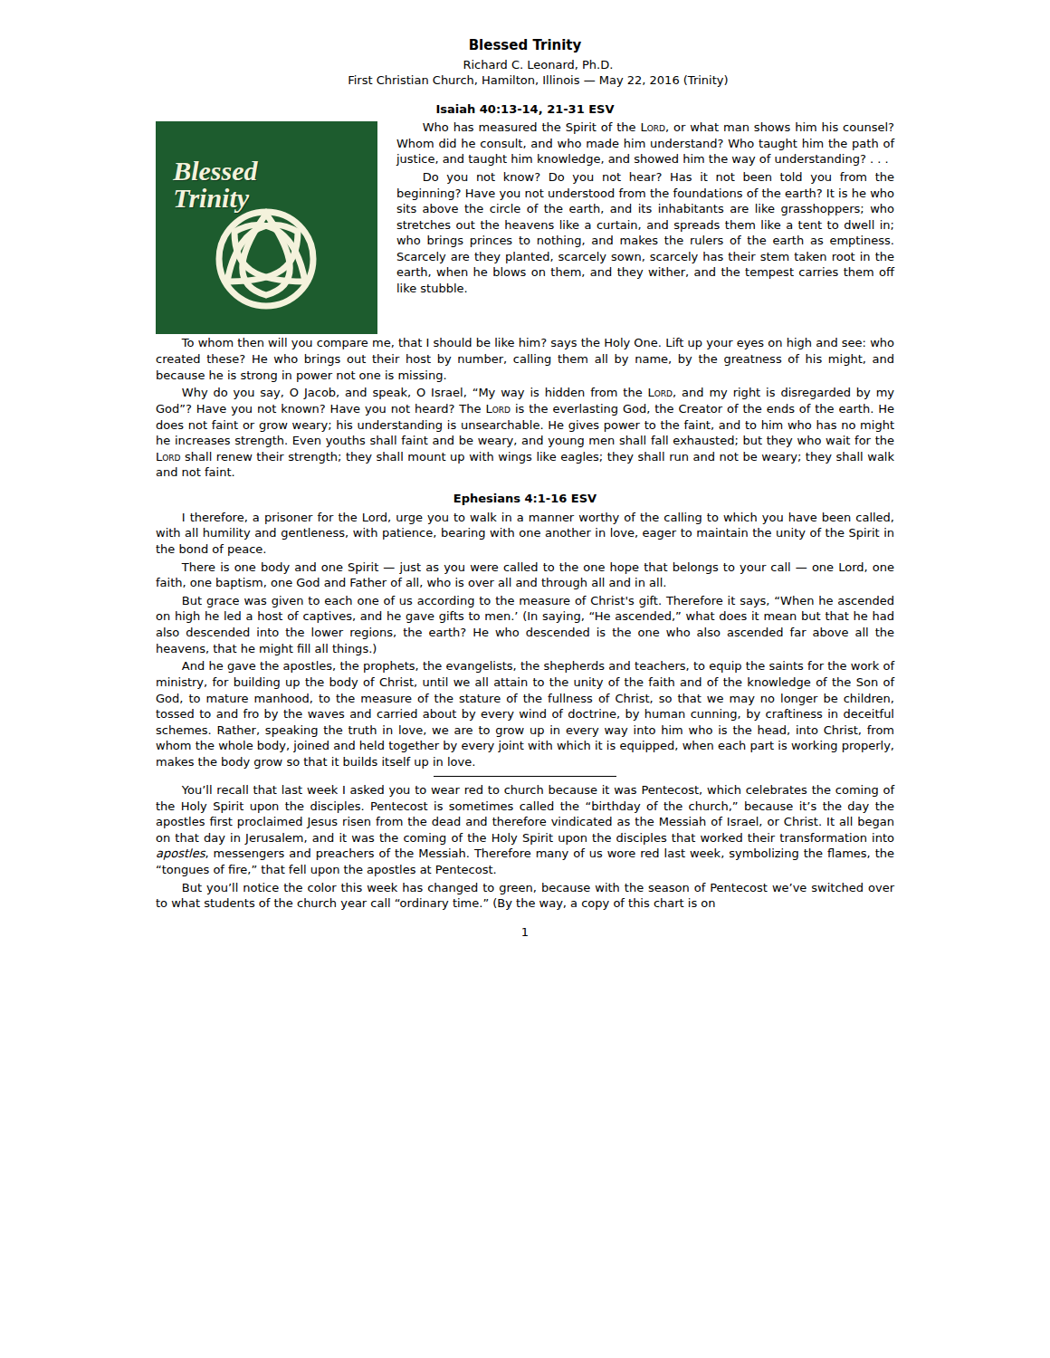Blessed Trinity
Richard C. Leonard, Ph.D.
First Christian Church, Hamilton, Illinois — May 22, 2016 (Trinity)
Isaiah 40:13-14, 21-31 ESV
Blessed
Trinity
Who has measured the Spirit of the Lord, or what man shows him his counsel? Whom did he consult, and who made him understand? Who taught him the path of justice, and taught him knowledge, and showed him the way of understanding? . . .
Do you not know? Do you not hear? Has it not been told you from the beginning? Have you not understood from the foundations of the earth? It is he who sits above the circle of the earth, and its inhabitants are like grasshoppers; who stretches out the heavens like a curtain, and spreads them like a tent to dwell in; who brings princes to nothing, and makes the rulers of the earth as emptiness. Scarcely are they planted, scarcely sown, scarcely has their stem taken root in the earth, when he blows on them, and they wither, and the tempest carries them off like stubble.
To whom then will you compare me, that I should be like him? says the Holy One. Lift up your eyes on high and see: who created these? He who brings out their host by number, calling them all by name, by the greatness of his might, and because he is strong in power not one is missing.
Why do you say, O Jacob, and speak, O Israel, “My way is hidden from the Lord, and my right is disregarded by my God”? Have you not known? Have you not heard? The Lord is the everlasting God, the Creator of the ends of the earth. He does not faint or grow weary; his understanding is unsearchable. He gives power to the faint, and to him who has no might he increases strength. Even youths shall faint and be weary, and young men shall fall exhausted; but they who wait for the Lord shall renew their strength; they shall mount up with wings like eagles; they shall run and not be weary; they shall walk and not faint.
Ephesians 4:1-16 ESV
I therefore, a prisoner for the Lord, urge you to walk in a manner worthy of the calling to which you have been called, with all humility and gentleness, with patience, bearing with one another in love, eager to maintain the unity of the Spirit in the bond of peace.
There is one body and one Spirit — just as you were called to the one hope that belongs to your call — one Lord, one faith, one baptism, one God and Father of all, who is over all and through all and in all.
But grace was given to each one of us according to the measure of Christ's gift. Therefore it says, “When he ascended on high he led a host of captives, and he gave gifts to men.’ (In saying, “He ascended,” what does it mean but that he had also descended into the lower regions, the earth? He who descended is the one who also ascended far above all the heavens, that he might fill all things.)
And he gave the apostles, the prophets, the evangelists, the shepherds and teachers, to equip the saints for the work of ministry, for building up the body of Christ, until we all attain to the unity of the faith and of the knowledge of the Son of God, to mature manhood, to the measure of the stature of the fullness of Christ, so that we may no longer be children, tossed to and fro by the waves and carried about by every wind of doctrine, by human cunning, by craftiness in deceitful schemes. Rather, speaking the truth in love, we are to grow up in every way into him who is the head, into Christ, from whom the whole body, joined and held together by every joint with which it is equipped, when each part is working properly, makes the body grow so that it builds itself up in love.
You’ll recall that last week I asked you to wear red to church because it was Pentecost, which celebrates the coming of the Holy Spirit upon the disciples. Pentecost is sometimes called the “birthday of the church,” because it’s the day the apostles first proclaimed Jesus risen from the dead and therefore vindicated as the Messiah of Israel, or Christ. It all began on that day in Jerusalem, and it was the coming of the Holy Spirit upon the disciples that worked their transformation into apostles, messengers and preachers of the Messiah. Therefore many of us wore red last week, symbolizing the flames, the “tongues of fire,” that fell upon the apostles at Pentecost.
But you’ll notice the color this week has changed to green, because with the season of Pentecost we’ve switched over to what students of the church year call “ordinary time.” (By the way, a copy of this chart is on
1